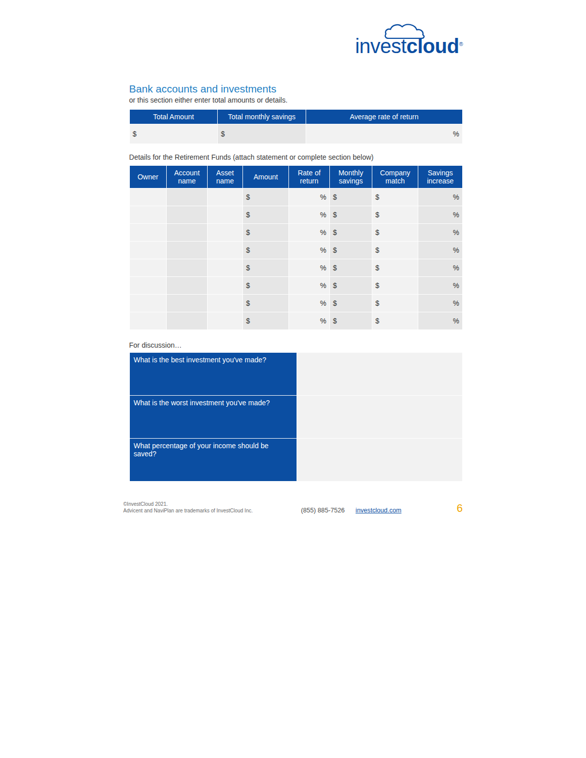investcloud®
Bank accounts and investments
or this section either enter total amounts or details.
| Total Amount | Total monthly savings | Average rate of return |
| --- | --- | --- |
| $ | $ | % |
Details for the Retirement Funds (attach statement or complete section below)
| Owner | Account name | Asset name | Amount | Rate of return | Monthly savings | Company match | Savings increase |
| --- | --- | --- | --- | --- | --- | --- | --- |
| | | | $ | % | $ | $ | % |
| | | | $ | % | $ | $ | % |
| | | | $ | % | $ | $ | % |
| | | | $ | % | $ | $ | % |
| | | | $ | % | $ | $ | % |
| | | | $ | % | $ | $ | % |
| | | | $ | % | $ | $ | % |
| | | | $ | % | $ | $ | % |
For discussion…
| What is the best investment you've made? | |
| What is the worst investment you've made? | |
| What percentage of your income should be saved? | |
©InvestCloud 2021.
Advicent and NaviPlan are trademarks of InvestCloud Inc.
(855) 885-7526 investcloud.com
6